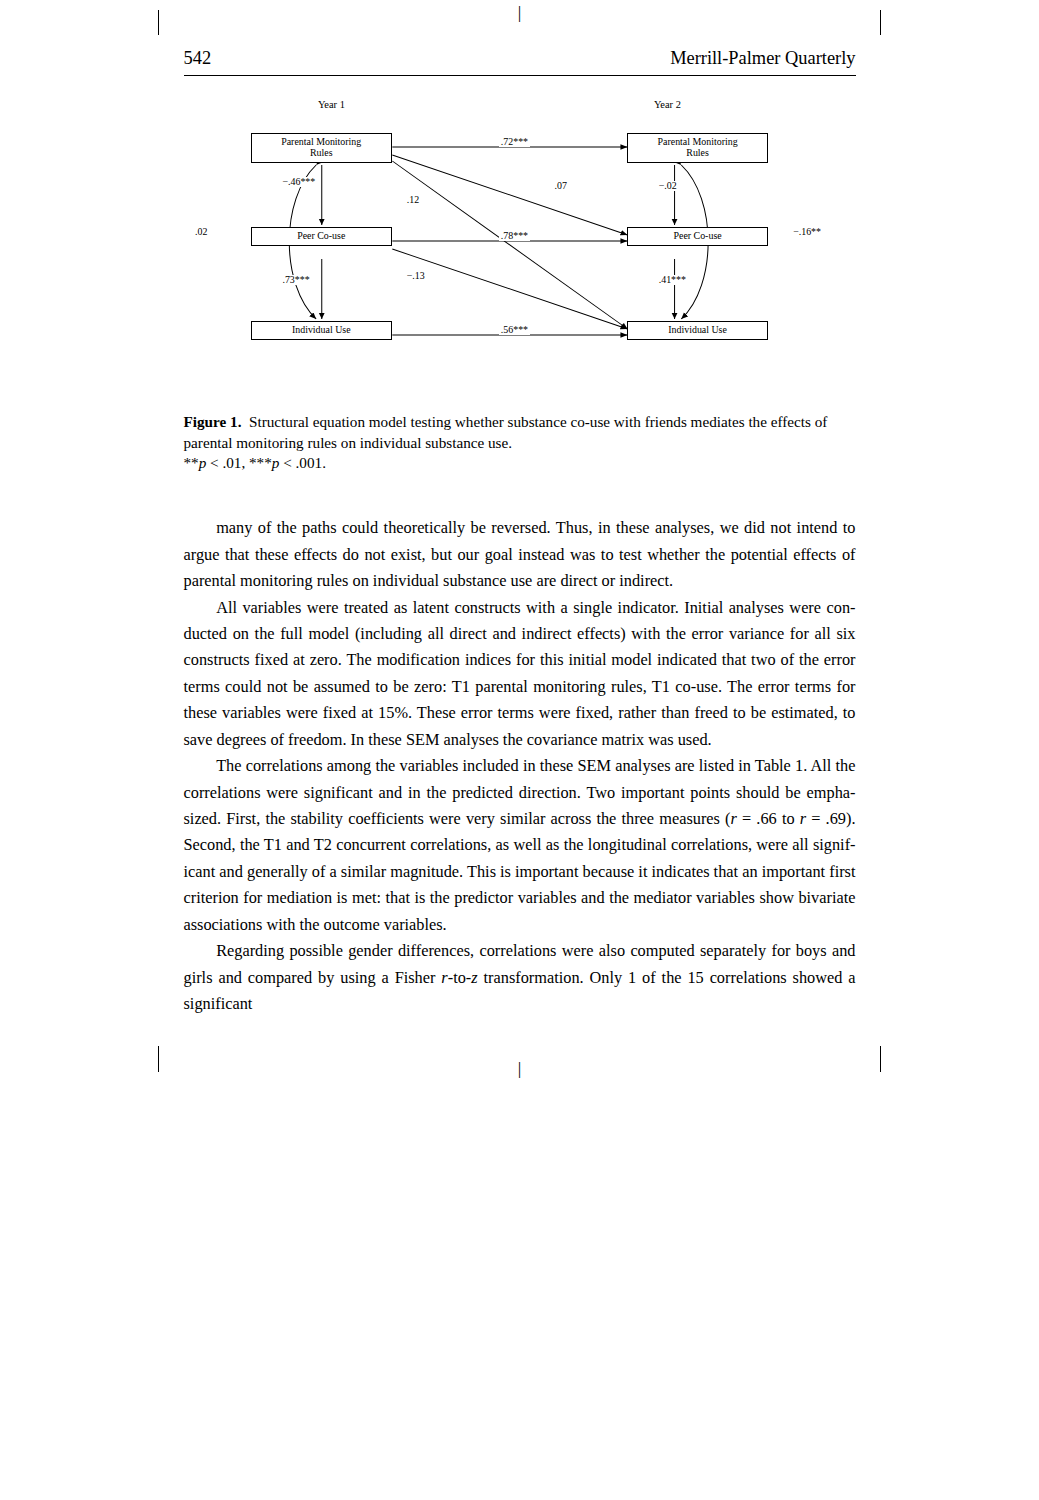| |
542 Merrill-Palmer Quarterly
Year 1 Year 2
Parental Monitoring Rules
Parental Monitoring Rules
Peer Co-use
Peer Co-use
Individual Use
Individual Use
.72*** −.46*** .07 .12 .78*** .73*** −.13 .56*** −.02 .41*** .02 −.16**
Figure 1. Structural equation model testing whether substance co-use with friends mediates the effects of parental monitoring rules on individual substance use.
**p < .01, ***p < .001.
many of the paths could theoretically be reversed. Thus, in these analyses, we did not intend to argue that these effects do not exist, but our goal instead was to test whether the potential effects of parental monitoring rules on individual substance use are direct or indirect.
All variables were treated as latent constructs with a single indicator. Initial analyses were conducted on the full model (including all direct and indirect effects) with the error variance for all six constructs fixed at zero. The modification indices for this initial model indicated that two of the error terms could not be assumed to be zero: T1 parental monitoring rules, T1 co-use. The error terms for these variables were fixed at 15%. These error terms were fixed, rather than freed to be estimated, to save degrees of freedom. In these SEM analyses the covariance matrix was used.
The correlations among the variables included in these SEM analyses are listed in Table 1. All the correlations were significant and in the predicted direction. Two important points should be emphasized. First, the stability coefficients were very similar across the three measures (r = .66 to r = .69). Second, the T1 and T2 concurrent correlations, as well as the longitudinal correlations, were all significant and generally of a similar magnitude. This is important because it indicates that an important first criterion for mediation is met: that is the predictor variables and the mediator variables show bivariate associations with the outcome variables.
Regarding possible gender differences, correlations were also computed separately for boys and girls and compared by using a Fisher r-to-z transformation. Only 1 of the 15 correlations showed a significant